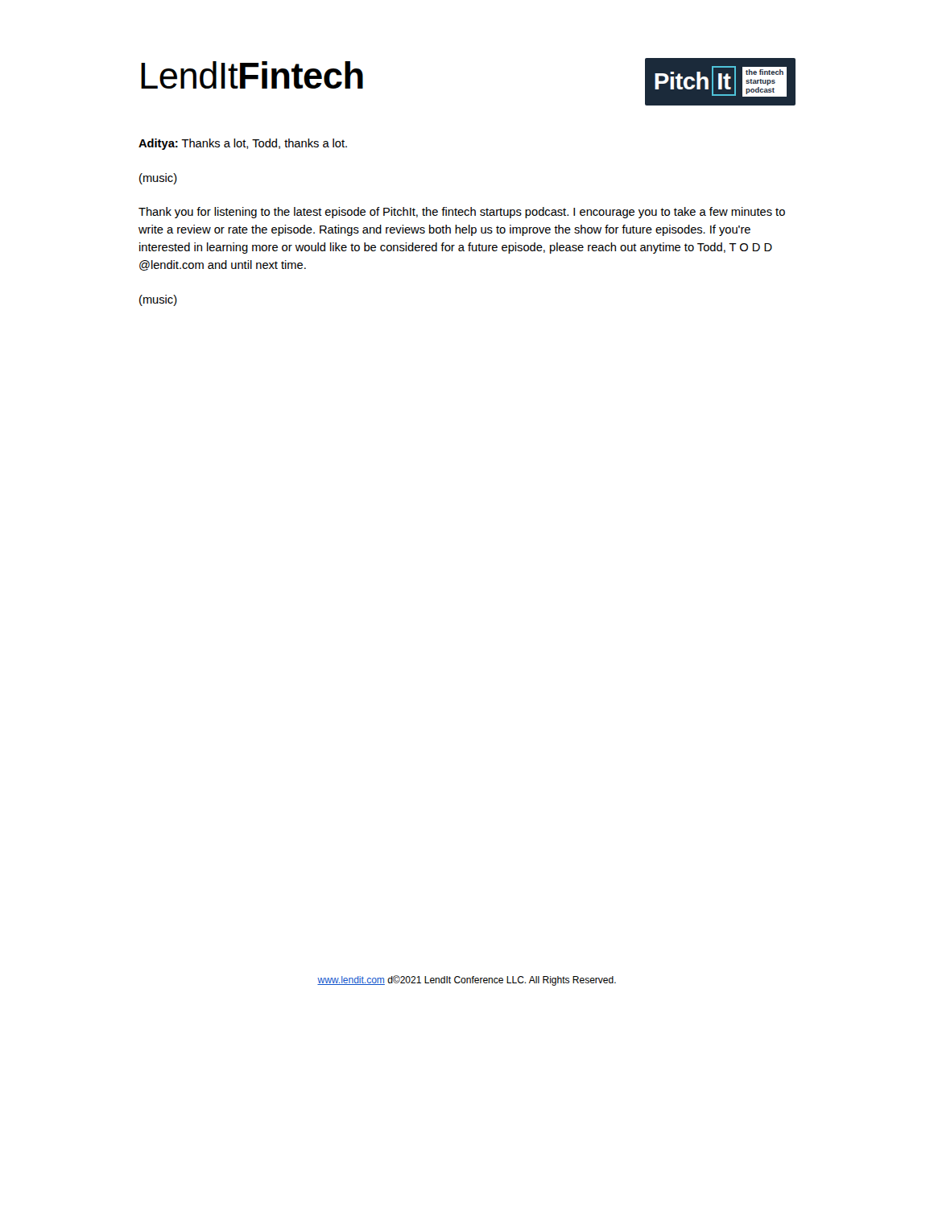LendItFintech
PitchIt
the fintech
startups
podcast
Aditya: Thanks a lot, Todd, thanks a lot.
(music)
Thank you for listening to the latest episode of PitchIt, the fintech startups podcast. I encourage you to take a few minutes to write a review or rate the episode. Ratings and reviews both help us to improve the show for future episodes. If you're interested in learning more or would like to be considered for a future episode, please reach out anytime to Todd, T O D D @lendit.com and until next time.
(music)
www.lendit.com d©2021 LendIt Conference LLC. All Rights Reserved.